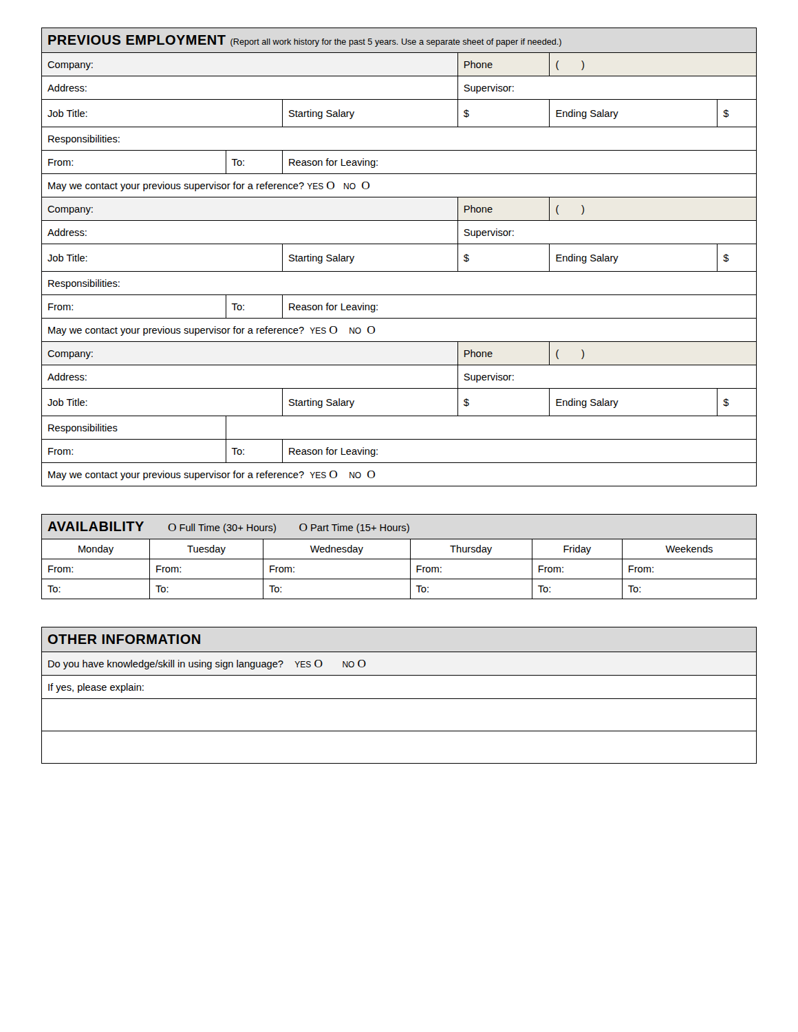| PREVIOUS EMPLOYMENT (Report all work history for the past 5 years. Use a separate sheet of paper if needed.) |
| Company: | Phone | ( ) |
| Address: | Supervisor: |
| Job Title: | Starting Salary | $ | Ending Salary | $ |
| Responsibilities: |
| From: | To: | Reason for Leaving: |
| May we contact your previous supervisor for a reference? Yes Ο No Ο |
| Company: | Phone | ( ) |
| Address: | Supervisor: |
| Job Title: | Starting Salary | $ | Ending Salary | $ |
| Responsibilities: |
| From: | To: | Reason for Leaving: |
| May we contact your previous supervisor for a reference? Yes Ο No Ο |
| Company: | Phone | ( ) |
| Address: | Supervisor: |
| Job Title: | Starting Salary | $ | Ending Salary | $ |
| Responsibilities | |
| From: | To: | Reason for Leaving: |
| May we contact your previous supervisor for a reference? Yes Ο No Ο |
| AVAILABILITY Ο Full Time (30+ Hours) Ο Part Time (15+ Hours) |
| Monday | Tuesday | Wednesday | Thursday | Friday | Weekends |
| From: | From: | From: | From: | From: | From: |
| To: | To: | To: | To: | To: | To: |
| OTHER INFORMATION |
| Do you have knowledge/skill in using sign language? Yes Ο No Ο |
| If yes, please explain: |